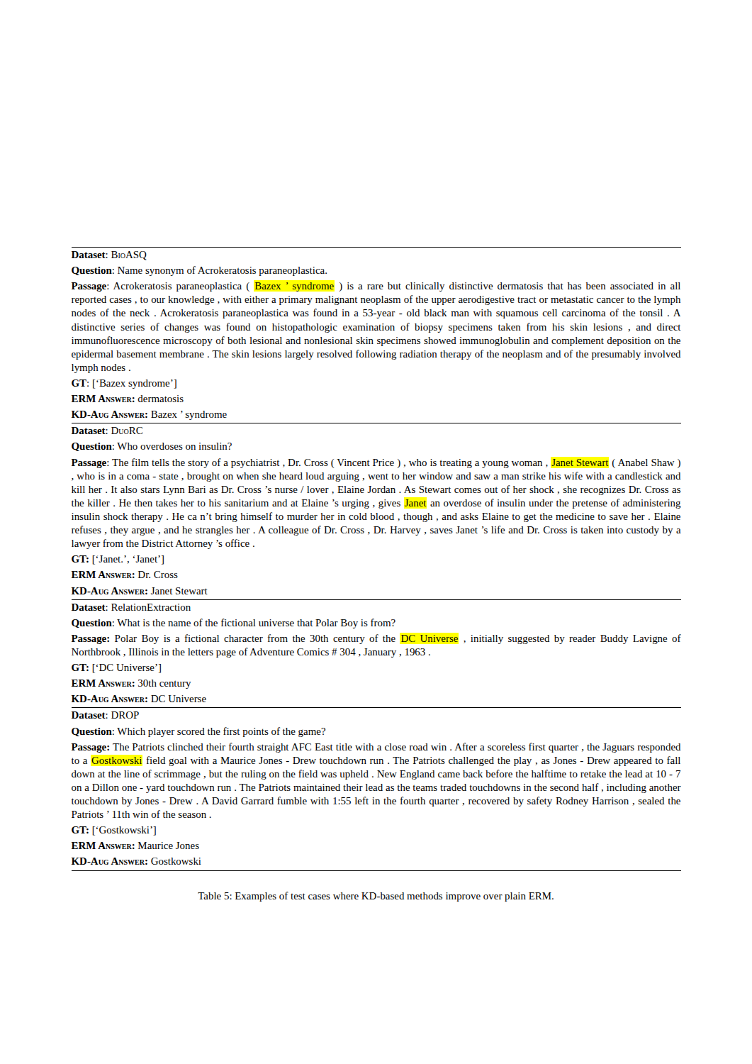| Dataset : BioASQ |
| Question : Name synonym of Acrokeratosis paraneoplastica. |
| Passage : Acrokeratosis paraneoplastica ( Bazex ’ syndrome ) is a rare but clinically distinctive dermatosis that has been associated in all reported cases , to our knowledge , with either a primary malignant neoplasm of the upper aerodigestive tract or metastatic cancer to the lymph nodes of the neck . Acrokeratosis paraneoplastica was found in a 53-year - old black man with squamous cell carcinoma of the tonsil . A distinctive series of changes was found on histopathologic examination of biopsy specimens taken from his skin lesions , and direct immunofluorescence microscopy of both lesional and nonlesional skin specimens showed immunoglobulin and complement deposition on the epidermal basement membrane . The skin lesions largely resolved following radiation therapy of the neoplasm and of the presumably involved lymph nodes . |
| GT : [‘Bazex syndrome’] |
| ERM Answer: dermatosis |
| KD-Aug Answer: Bazex ’ syndrome |
| Dataset : DuoRC |
| Question : Who overdoses on insulin? |
| Passage : The film tells the story of a psychiatrist , Dr. Cross ( Vincent Price ) , who is treating a young woman , Janet Stewart ( Anabel Shaw ) , who is in a coma - state , brought on when she heard loud arguing , went to her window and saw a man strike his wife with a candlestick and kill her . It also stars Lynn Bari as Dr. Cross ’s nurse / lover , Elaine Jordan . As Stewart comes out of her shock , she recognizes Dr. Cross as the killer . He then takes her to his sanitarium and at Elaine ’s urging , gives Janet an overdose of insulin under the pretense of administering insulin shock therapy . He ca n’t bring himself to murder her in cold blood , though , and asks Elaine to get the medicine to save her . Elaine refuses , they argue , and he strangles her . A colleague of Dr. Cross , Dr. Harvey , saves Janet ’s life and Dr. Cross is taken into custody by a lawyer from the District Attorney ’s office . |
| GT: [‘Janet.’, ‘Janet’] |
| ERM Answer: Dr. Cross |
| KD-Aug Answer: Janet Stewart |
| Dataset : RelationExtraction |
| Question : What is the name of the fictional universe that Polar Boy is from? |
| Passage: Polar Boy is a fictional character from the 30th century of the DC Universe , initially suggested by reader Buddy Lavigne of Northbrook , Illinois in the letters page of Adventure Comics # 304 , January , 1963 . |
| GT: [‘DC Universe’] |
| ERM Answer: 30th century |
| KD-Aug Answer: DC Universe |
| Dataset : DROP |
| Question : Which player scored the first points of the game? |
| Passage: The Patriots clinched their fourth straight AFC East title with a close road win . After a scoreless first quarter , the Jaguars responded to a Gostkowski field goal with a Maurice Jones - Drew touchdown run . The Patriots challenged the play , as Jones - Drew appeared to fall down at the line of scrimmage , but the ruling on the field was upheld . New England came back before the halftime to retake the lead at 10 - 7 on a Dillon one - yard touchdown run . The Patriots maintained their lead as the teams traded touchdowns in the second half , including another touchdown by Jones - Drew . A David Garrard fumble with 1:55 left in the fourth quarter , recovered by safety Rodney Harrison , sealed the Patriots ’ 11th win of the season . |
| GT: [‘Gostkowski’] |
| ERM Answer: Maurice Jones |
| KD-Aug Answer: Gostkowski |
Table 5: Examples of test cases where KD-based methods improve over plain ERM.